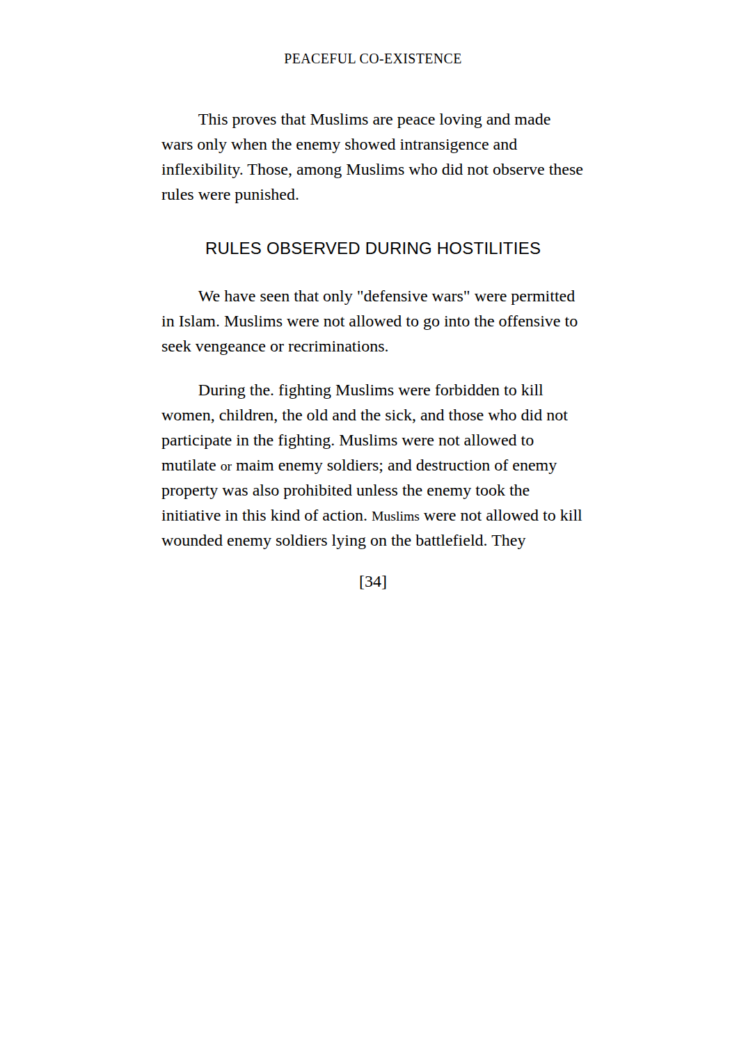PEACEFUL CO-EXISTENCE
This proves that Muslims are peace loving and made wars only when the enemy showed intransigence and inflexibility. Those, among Muslims who did not observe these rules were punished.
RULES OBSERVED DURING HOSTILITIES
We have seen that only "defensive wars" were permitted in Islam. Muslims were not allowed to go into the offensive to seek vengeance or recriminations.
During the. fighting Muslims were forbidden to kill women, children, the old and the sick, and those who did not participate in the fighting. Muslims were not allowed to mutilate or maim enemy soldiers; and destruction of enemy property was also prohibited unless the enemy took the initiative in this kind of action. Muslims were not allowed to kill wounded enemy soldiers lying on the battlefield. They
[34]